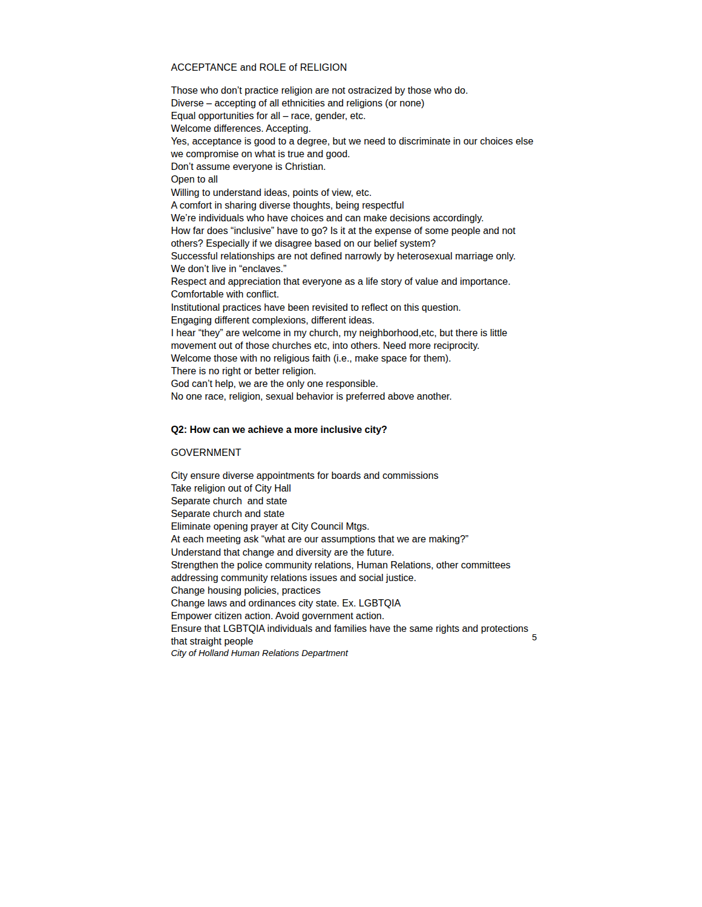ACCEPTANCE and ROLE of RELIGION
Those who don’t practice religion are not ostracized by those who do.
Diverse – accepting of all ethnicities and religions (or none)
Equal opportunities for all – race, gender, etc.
Welcome differences. Accepting.
Yes, acceptance is good to a degree, but we need to discriminate in our choices else we compromise on what is true and good.
Don’t assume everyone is Christian.
Open to all
Willing to understand ideas, points of view, etc.
A comfort in sharing diverse thoughts, being respectful
We’re individuals who have choices and can make decisions accordingly.
How far does “inclusive” have to go? Is it at the expense of some people and not others? Especially if we disagree based on our belief system?
Successful relationships are not defined narrowly by heterosexual marriage only.
We don’t live in “enclaves.”
Respect and appreciation that everyone as a life story of value and importance.
Comfortable with conflict.
Institutional practices have been revisited to reflect on this question.
Engaging different complexions, different ideas.
I hear “they” are welcome in my church, my neighborhood,etc, but there is little movement out of those churches etc, into others. Need more reciprocity.
Welcome those with no religious faith (i.e., make space for them).
There is no right or better religion.
God can’t help, we are the only one responsible.
No one race, religion, sexual behavior is preferred above another.
Q2: How can we achieve a more inclusive city?
GOVERNMENT
City ensure diverse appointments for boards and commissions
Take religion out of City Hall
Separate church and state
Separate church and state
Eliminate opening prayer at City Council Mtgs.
At each meeting ask “what are our assumptions that we are making?”
Understand that change and diversity are the future.
Strengthen the police community relations, Human Relations, other committees addressing community relations issues and social justice.
Change housing policies, practices
Change laws and ordinances city state. Ex. LGBTQIA
Empower citizen action. Avoid government action.
Ensure that LGBTQIA individuals and families have the same rights and protections that straight people
5
City of Holland Human Relations Department